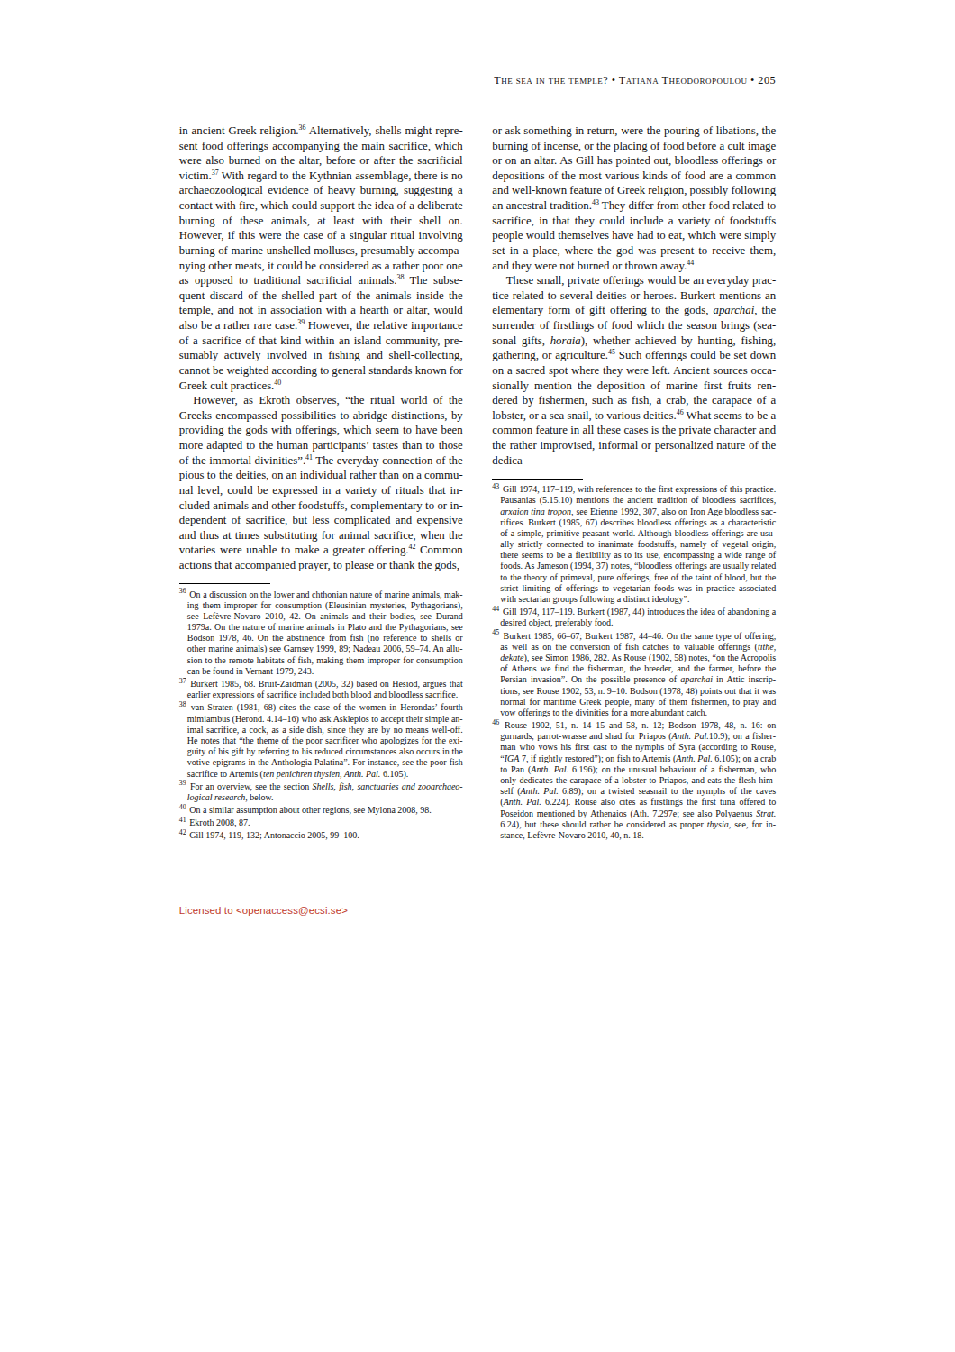The sea in the temple? • Tatiana Theodoropoulou • 205
in ancient Greek religion.36 Alternatively, shells might represent food offerings accompanying the main sacrifice, which were also burned on the altar, before or after the sacrificial victim.37 With regard to the Kythnian assemblage, there is no archaeozoological evidence of heavy burning, suggesting a contact with fire, which could support the idea of a deliberate burning of these animals, at least with their shell on. However, if this were the case of a singular ritual involving burning of marine unshelled molluscs, presumably accompanying other meats, it could be considered as a rather poor one as opposed to traditional sacrificial animals.38 The subsequent discard of the shelled part of the animals inside the temple, and not in association with a hearth or altar, would also be a rather rare case.39 However, the relative importance of a sacrifice of that kind within an island community, presumably actively involved in fishing and shell-collecting, cannot be weighted according to general standards known for Greek cult practices.40
However, as Ekroth observes, “the ritual world of the Greeks encompassed possibilities to abridge distinctions, by providing the gods with offerings, which seem to have been more adapted to the human participants’ tastes than to those of the immortal divinities”.41 The everyday connection of the pious to the deities, on an individual rather than on a communal level, could be expressed in a variety of rituals that included animals and other foodstuffs, complementary to or independent of sacrifice, but less complicated and expensive and thus at times substituting for animal sacrifice, when the votaries were unable to make a greater offering.42 Common actions that accompanied prayer, to please or thank the gods,
36 On a discussion on the lower and chthonian nature of marine animals, making them improper for consumption (Eleusinian mysteries, Pythagorians), see Lefèvre-Novaro 2010, 42. On animals and their bodies, see Durand 1979a. On the nature of marine animals in Plato and the Pythagorians, see Bodson 1978, 46. On the abstinence from fish (no reference to shells or other marine animals) see Garnsey 1999, 89; Nadeau 2006, 59–74. An allusion to the remote habitats of fish, making them improper for consumption can be found in Vernant 1979, 243.
37 Burkert 1985, 68. Bruit-Zaidman (2005, 32) based on Hesiod, argues that earlier expressions of sacrifice included both blood and bloodless sacrifice.
38 van Straten (1981, 68) cites the case of the women in Herondas’ fourth mimiambus (Herond. 4.14–16) who ask Asklepios to accept their simple animal sacrifice, a cock, as a side dish, since they are by no means well-off. He notes that “the theme of the poor sacrificer who apologizes for the exiguity of his gift by referring to his reduced circumstances also occurs in the votive epigrams in the Anthologia Palatina”. For instance, see the poor fish sacrifice to Artemis (ten penichren thysien, Anth. Pal. 6.105).
39 For an overview, see the section Shells, fish, sanctuaries and zooarchaeological research, below.
40 On a similar assumption about other regions, see Mylona 2008, 98.
41 Ekroth 2008, 87.
42 Gill 1974, 119, 132; Antonaccio 2005, 99–100.
or ask something in return, were the pouring of libations, the burning of incense, or the placing of food before a cult image or on an altar. As Gill has pointed out, bloodless offerings or depositions of the most various kinds of food are a common and well-known feature of Greek religion, possibly following an ancestral tradition.43 They differ from other food related to sacrifice, in that they could include a variety of foodstuffs people would themselves have had to eat, which were simply set in a place, where the god was present to receive them, and they were not burned or thrown away.44
These small, private offerings would be an everyday practice related to several deities or heroes. Burkert mentions an elementary form of gift offering to the gods, aparchai, the surrender of firstlings of food which the season brings (seasonal gifts, horaia), whether achieved by hunting, fishing, gathering, or agriculture.45 Such offerings could be set down on a sacred spot where they were left. Ancient sources occasionally mention the deposition of marine first fruits rendered by fishermen, such as fish, a crab, the carapace of a lobster, or a sea snail, to various deities.46 What seems to be a common feature in all these cases is the private character and the rather improvised, informal or personalized nature of the dedica-
43 Gill 1974, 117–119, with references to the first expressions of this practice. Pausanias (5.15.10) mentions the ancient tradition of bloodless sacrifices, arxaion tina tropon, see Etienne 1992, 307, also on Iron Age bloodless sacrifices. Burkert (1985, 67) describes bloodless offerings as a characteristic of a simple, primitive peasant world. Although bloodless offerings are usually strictly connected to inanimate foodstuffs, namely of vegetal origin, there seems to be a flexibility as to its use, encompassing a wide range of foods. As Jameson (1994, 37) notes, “bloodless offerings are usually related to the theory of primeval, pure offerings, free of the taint of blood, but the strict limiting of offerings to vegetarian foods was in practice associated with sectarian groups following a distinct ideology”.
44 Gill 1974, 117–119. Burkert (1987, 44) introduces the idea of abandoning a desired object, preferably food.
45 Burkert 1985, 66–67; Burkert 1987, 44–46. On the same type of offering, as well as on the conversion of fish catches to valuable offerings (tithe, dekate), see Simon 1986, 282. As Rouse (1902, 58) notes, “on the Acropolis of Athens we find the fisherman, the breeder, and the farmer, before the Persian invasion”. On the possible presence of aparchai in Attic inscriptions, see Rouse 1902, 53, n. 9–10. Bodson (1978, 48) points out that it was normal for maritime Greek people, many of them fishermen, to pray and vow offerings to the divinities for a more abundant catch.
46 Rouse 1902, 51, n. 14–15 and 58, n. 12; Bodson 1978, 48, n. 16: on gurnards, parrot-wrasse and shad for Priapos (Anth. Pal. 10.9); on a fisherman who vows his first cast to the nymphs of Syra (according to Rouse, “IGA 7, if rightly restored”); on fish to Artemis (Anth. Pal. 6.105); on a crab to Pan (Anth. Pal. 6.196); on the unusual behaviour of a fisherman, who only dedicates the carapace of a lobster to Priapos, and eats the flesh himself (Anth. Pal. 6.89); on a twisted seasnail to the nymphs of the caves (Anth. Pal. 6.224). Rouse also cites as firstlings the first tuna offered to Poseidon mentioned by Athenaios (Ath. 7.297e; see also Polyaenus Strat. 6.24), but these should rather be considered as proper thysia, see, for instance, Lefèvre-Novaro 2010, 40, n. 18.
Licensed to <openaccess@ecsi.se>